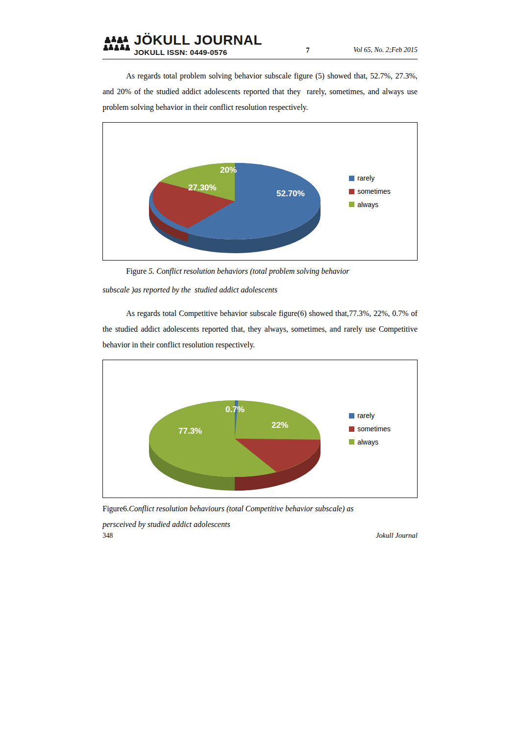JÖKULL JOURNAL
JOKULL ISSN: 0449-0576
7
Vol 65, No. 2;Feb 2015
As regards total problem solving behavior subscale figure (5) showed that, 52.7%, 27.3%, and 20% of the studied addict adolescents reported that they rarely, sometimes, and always use problem solving behavior in their conflict resolution respectively.
52.70% 27.30% 20%
rarely
sometimes
always
Figure 5. Conflict resolution behaviors (total problem solving behavior
subscale )as reported by the studied addict adolescents
As regards total Competitive behavior subscale figure(6) showed that,77.3%, 22%, 0.7% of the studied addict adolescents reported that, they always, sometimes, and rarely use Competitive behavior in their conflict resolution respectively.
0.7% 22% 77.3%
rarely
sometimes
always
Figure6. Conflict resolution behaviours (total Competitive behavior subscale) as persceived by studied addict adolescents
348
Jokull Journal